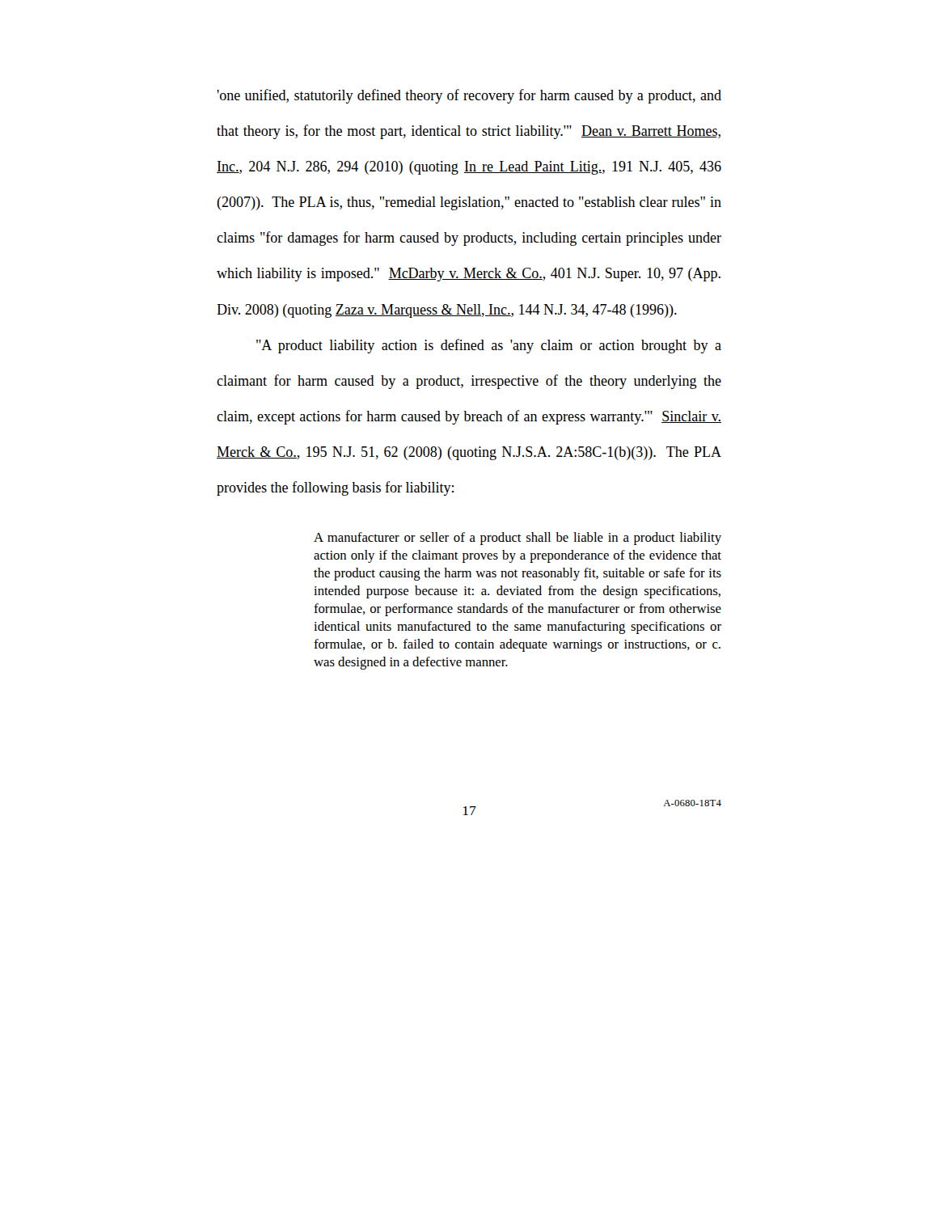'one unified, statutorily defined theory of recovery for harm caused by a product, and that theory is, for the most part, identical to strict liability.'" Dean v. Barrett Homes, Inc., 204 N.J. 286, 294 (2010) (quoting In re Lead Paint Litig., 191 N.J. 405, 436 (2007)). The PLA is, thus, "remedial legislation," enacted to "establish clear rules" in claims "for damages for harm caused by products, including certain principles under which liability is imposed." McDarby v. Merck & Co., 401 N.J. Super. 10, 97 (App. Div. 2008) (quoting Zaza v. Marquess & Nell, Inc., 144 N.J. 34, 47-48 (1996)).
"A product liability action is defined as 'any claim or action brought by a claimant for harm caused by a product, irrespective of the theory underlying the claim, except actions for harm caused by breach of an express warranty.'" Sinclair v. Merck & Co., 195 N.J. 51, 62 (2008) (quoting N.J.S.A. 2A:58C-1(b)(3)). The PLA provides the following basis for liability:
A manufacturer or seller of a product shall be liable in a product liability action only if the claimant proves by a preponderance of the evidence that the product causing the harm was not reasonably fit, suitable or safe for its intended purpose because it: a. deviated from the design specifications, formulae, or performance standards of the manufacturer or from otherwise identical units manufactured to the same manufacturing specifications or formulae, or b. failed to contain adequate warnings or instructions, or c. was designed in a defective manner.
17 A-0680-18T4